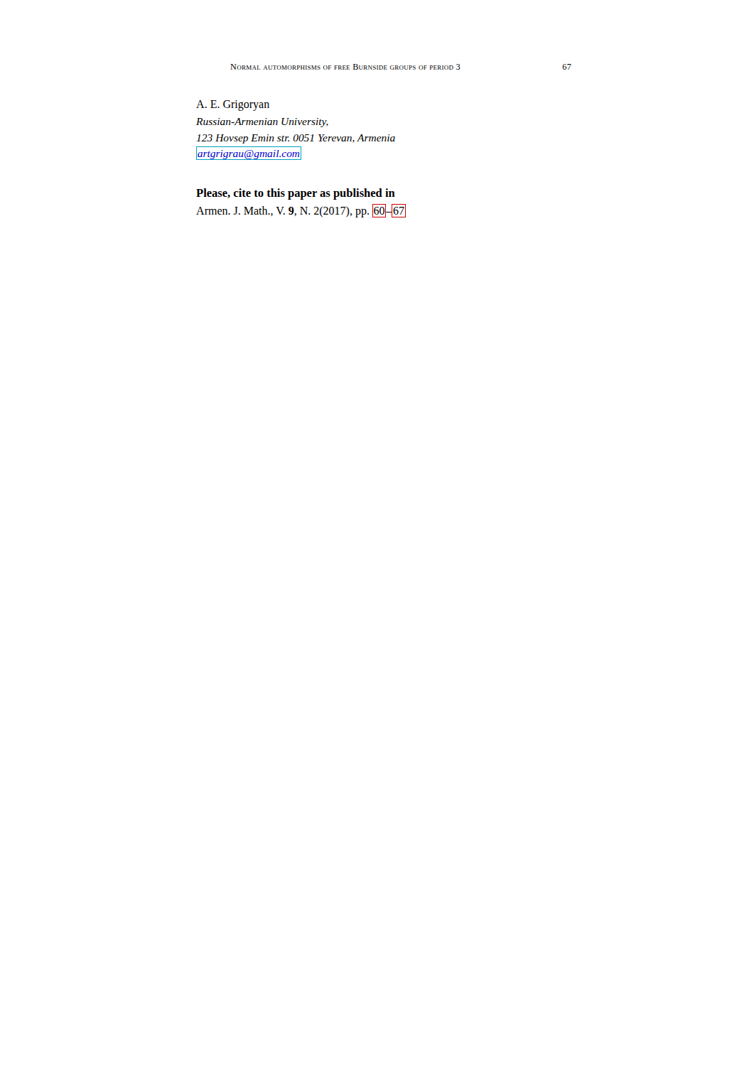Normal automorphisms of free Burnside groups of period 3 67
A. E. Grigoryan
Russian-Armenian University,
123 Hovsep Emin str. 0051 Yerevan, Armenia
artgrigrau@gmail.com
Please, cite to this paper as published in
Armen. J. Math., V. 9, N. 2(2017), pp. 60–67